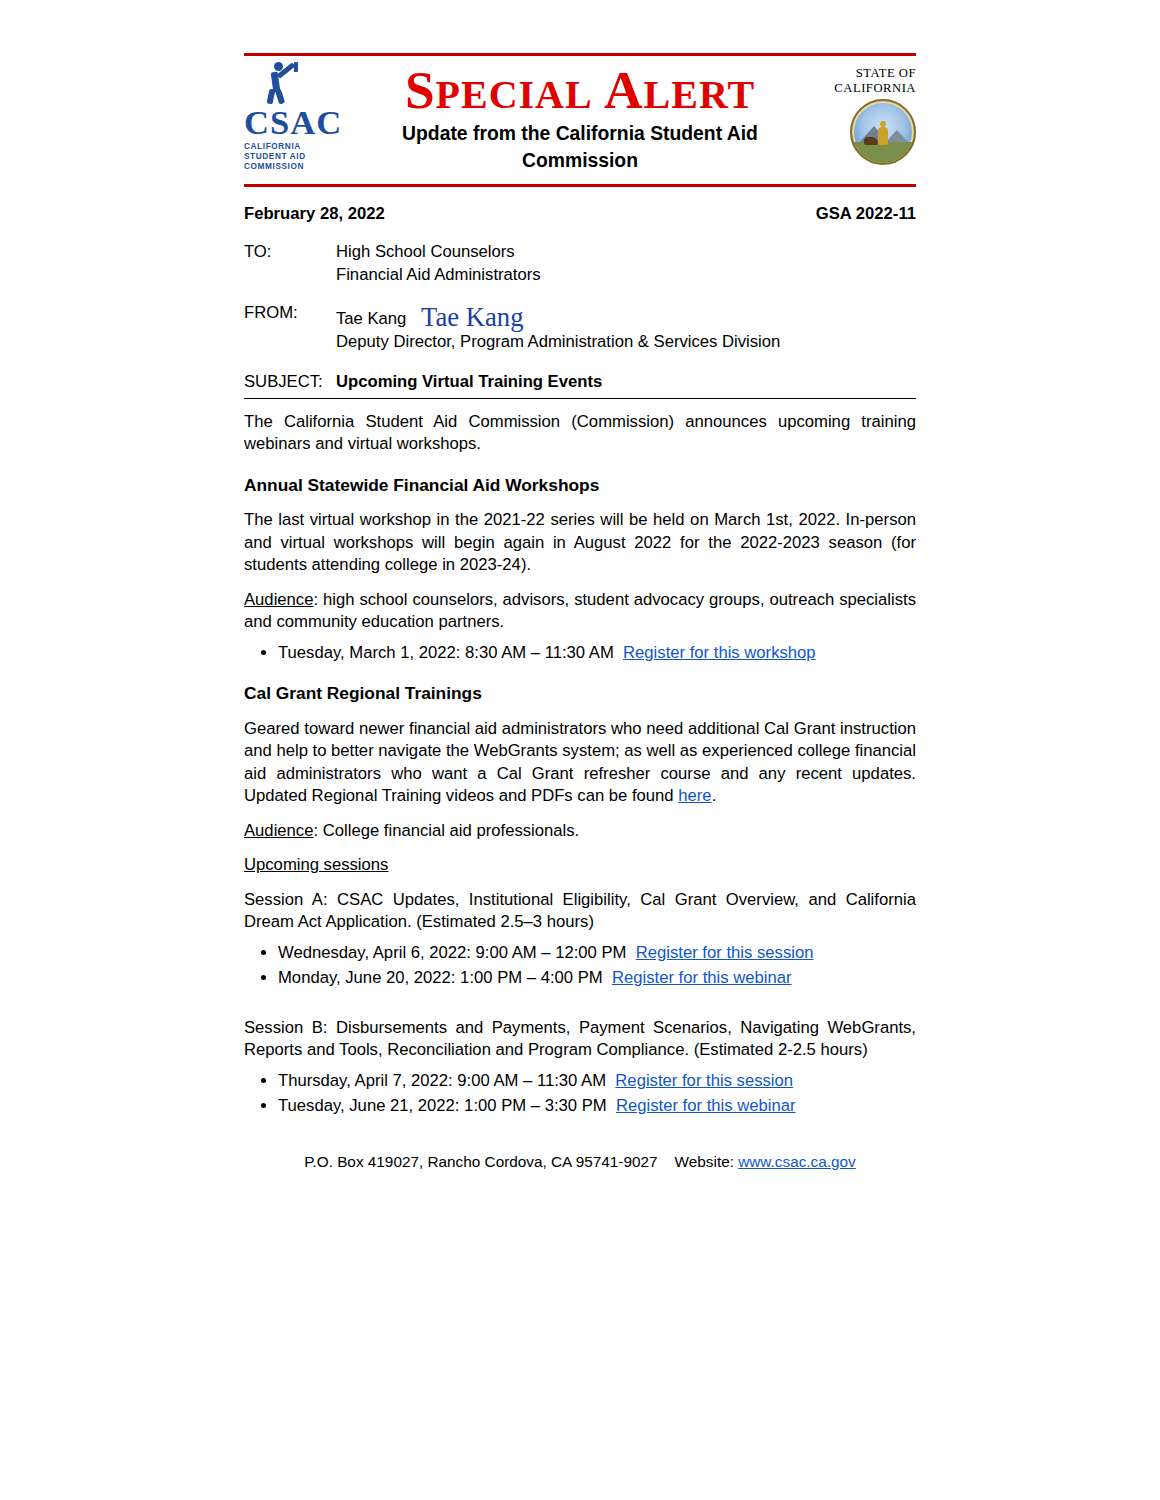| CSAC CALIFORNIA STUDENT AID COMMISSION | S PECIAL A LERT Update from the California Student Aid Commission | STATE OF CALIFORNIA |
February 28, 2022 GSA 2022-11
TO:
High School Counselors
Financial Aid Administrators
FROM:
Tae Kang Tae Kang
Deputy Director, Program Administration & Services Division
SUBJECT:
Upcoming Virtual Training Events
The California Student Aid Commission (Commission) announces upcoming training webinars and virtual workshops.
Annual Statewide Financial Aid Workshops
The last virtual workshop in the 2021-22 series will be held on March 1st, 2022. In-person and virtual workshops will begin again in August 2022 for the 2022-2023 season (for students attending college in 2023-24).
Audience: high school counselors, advisors, student advocacy groups, outreach specialists and community education partners.
Tuesday, March 1, 2022: 8:30 AM – 11:30 AM Register for this workshop
Cal Grant Regional Trainings
Geared toward newer financial aid administrators who need additional Cal Grant instruction and help to better navigate the WebGrants system; as well as experienced college financial aid administrators who want a Cal Grant refresher course and any recent updates. Updated Regional Training videos and PDFs can be found here.
Audience: College financial aid professionals.
Upcoming sessions
Session A: CSAC Updates, Institutional Eligibility, Cal Grant Overview, and California Dream Act Application. (Estimated 2.5–3 hours)
Wednesday, April 6, 2022: 9:00 AM – 12:00 PM Register for this session
Monday, June 20, 2022: 1:00 PM – 4:00 PM Register for this webinar
Session B: Disbursements and Payments, Payment Scenarios, Navigating WebGrants, Reports and Tools, Reconciliation and Program Compliance. (Estimated 2-2.5 hours)
Thursday, April 7, 2022: 9:00 AM – 11:30 AM Register for this session
Tuesday, June 21, 2022: 1:00 PM – 3:30 PM Register for this webinar
P.O. Box 419027, Rancho Cordova, CA 95741-9027 Website: www.csac.ca.gov